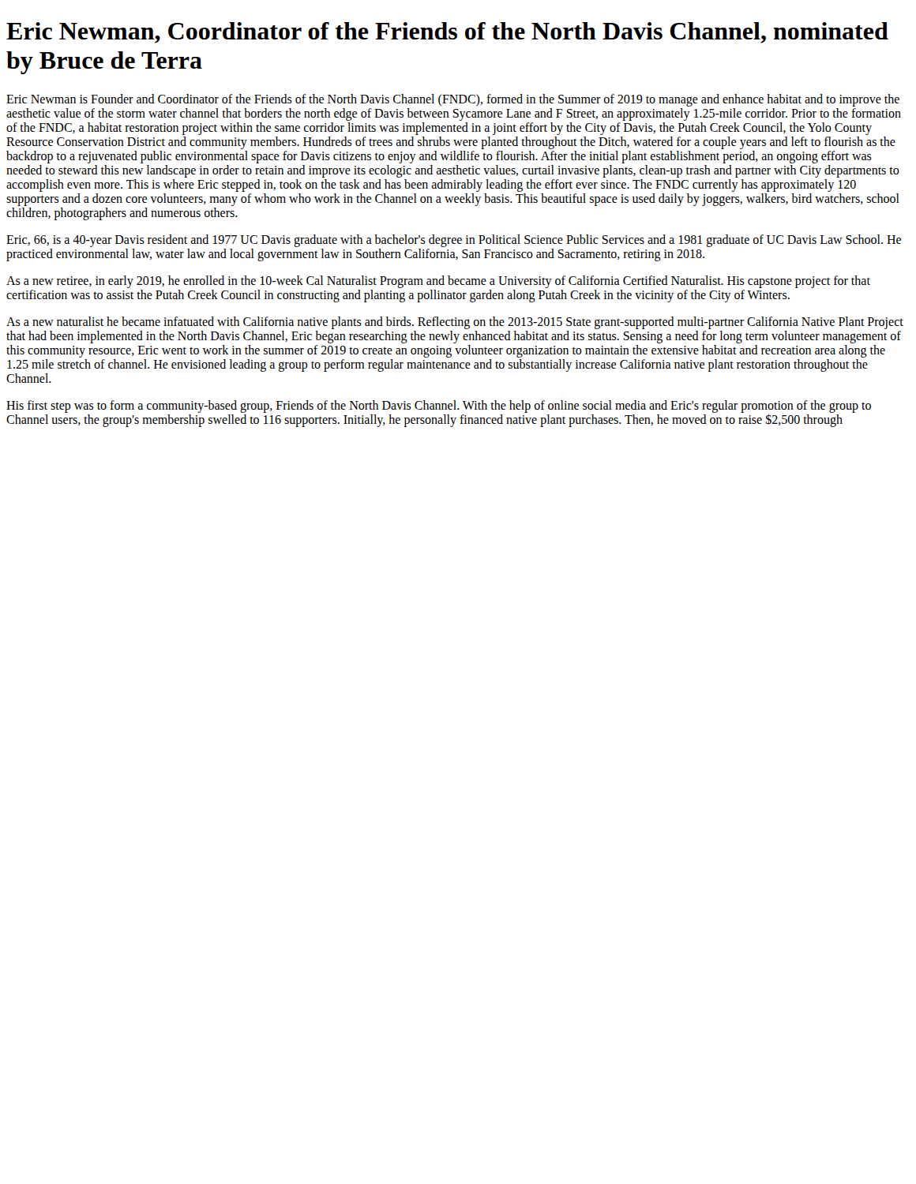Eric Newman, Coordinator of the Friends of the North Davis Channel, nominated by Bruce de Terra
Eric Newman is Founder and Coordinator of the Friends of the North Davis Channel (FNDC), formed in the Summer of 2019 to manage and enhance habitat and to improve the aesthetic value of the storm water channel that borders the north edge of Davis between Sycamore Lane and F Street, an approximately 1.25-mile corridor. Prior to the formation of the FNDC, a habitat restoration project within the same corridor limits was implemented in a joint effort by the City of Davis, the Putah Creek Council, the Yolo County Resource Conservation District and community members. Hundreds of trees and shrubs were planted throughout the Ditch, watered for a couple years and left to flourish as the backdrop to a rejuvenated public environmental space for Davis citizens to enjoy and wildlife to flourish. After the initial plant establishment period, an ongoing effort was needed to steward this new landscape in order to retain and improve its ecologic and aesthetic values, curtail invasive plants, clean-up trash and partner with City departments to accomplish even more. This is where Eric stepped in, took on the task and has been admirably leading the effort ever since. The FNDC currently has approximately 120 supporters and a dozen core volunteers, many of whom who work in the Channel on a weekly basis. This beautiful space is used daily by joggers, walkers, bird watchers, school children, photographers and numerous others.
Eric, 66, is a 40-year Davis resident and 1977 UC Davis graduate with a bachelor's degree in Political Science Public Services and a 1981 graduate of UC Davis Law School. He practiced environmental law, water law and local government law in Southern California, San Francisco and Sacramento, retiring in 2018.
As a new retiree, in early 2019, he enrolled in the 10-week Cal Naturalist Program and became a University of California Certified Naturalist. His capstone project for that certification was to assist the Putah Creek Council in constructing and planting a pollinator garden along Putah Creek in the vicinity of the City of Winters.
As a new naturalist he became infatuated with California native plants and birds. Reflecting on the 2013-2015 State grant-supported multi-partner California Native Plant Project that had been implemented in the North Davis Channel, Eric began researching the newly enhanced habitat and its status. Sensing a need for long term volunteer management of this community resource, Eric went to work in the summer of 2019 to create an ongoing volunteer organization to maintain the extensive habitat and recreation area along the 1.25 mile stretch of channel. He envisioned leading a group to perform regular maintenance and to substantially increase California native plant restoration throughout the Channel.
His first step was to form a community-based group, Friends of the North Davis Channel. With the help of online social media and Eric's regular promotion of the group to Channel users, the group's membership swelled to 116 supporters. Initially, he personally financed native plant purchases. Then, he moved on to raise $2,500 through